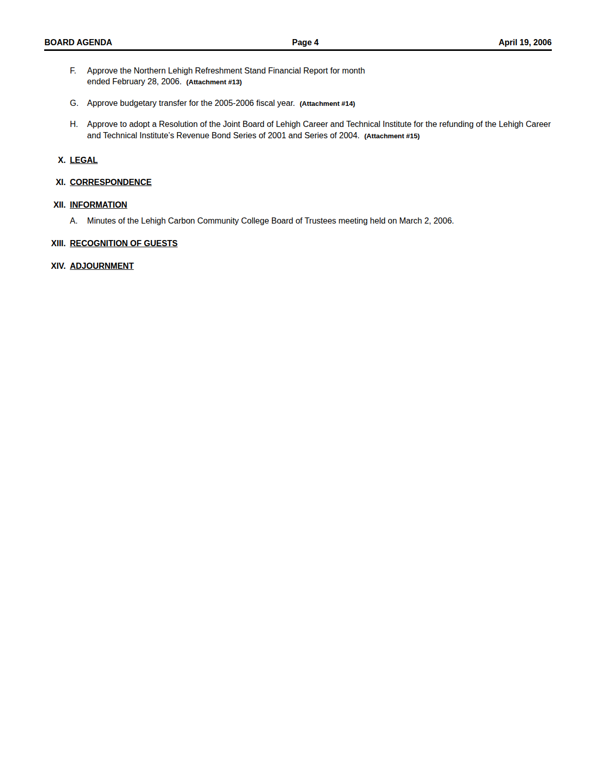BOARD AGENDA
Page 4
April 19, 2006
F. Approve the Northern Lehigh Refreshment Stand Financial Report for month
ended February 28, 2006. (Attachment #13)
G. Approve budgetary transfer for the 2005-2006 fiscal year. (Attachment #14)
H. Approve to adopt a Resolution of the Joint Board of Lehigh Career and Technical Institute for the refunding of the Lehigh Career and Technical Institute’s Revenue Bond Series of 2001 and Series of 2004. (Attachment #15)
X. LEGAL
XI. CORRESPONDENCE
XII. INFORMATION
A. Minutes of the Lehigh Carbon Community College Board of Trustees meeting held on March 2, 2006.
XIII. RECOGNITION OF GUESTS
XIV. ADJOURNMENT